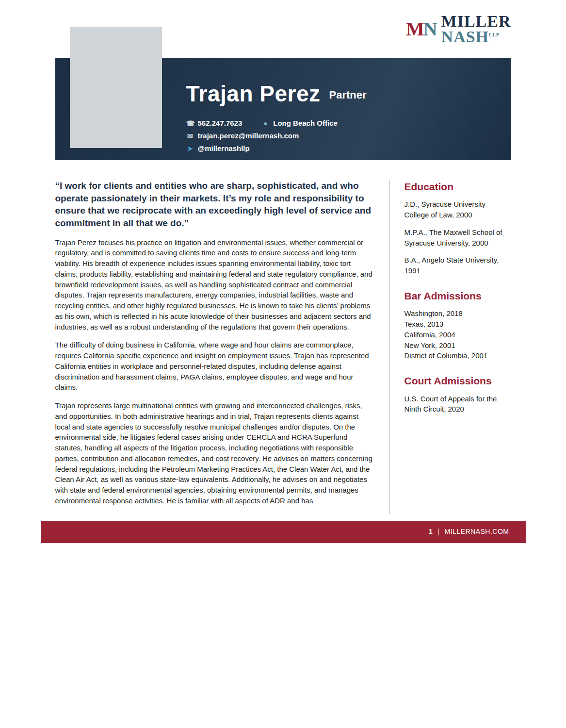MN
MILLER
NASHLLP
Trajan Perez
Partner
☎562.247.7623 ●Long Beach Office
✉trajan.perez@millernash.com
➤@millernashllp
“I work for clients and entities who are sharp, sophisticated, and who operate passionately in their markets. It’s my role and responsibility to ensure that we reciprocate with an exceedingly high level of service and commitment in all that we do.”
Trajan Perez focuses his practice on litigation and environmental issues, whether commercial or regulatory, and is committed to saving clients time and costs to ensure success and long-term viability. His breadth of experience includes issues spanning environmental liability, toxic tort claims, products liability, establishing and maintaining federal and state regulatory compliance, and brownfield redevelopment issues, as well as handling sophisticated contract and commercial disputes. Trajan represents manufacturers, energy companies, industrial facilities, waste and recycling entities, and other highly regulated businesses. He is known to take his clients’ problems as his own, which is reflected in his acute knowledge of their businesses and adjacent sectors and industries, as well as a robust understanding of the regulations that govern their operations.
The difficulty of doing business in California, where wage and hour claims are commonplace, requires California-specific experience and insight on employment issues. Trajan has represented California entities in workplace and personnel-related disputes, including defense against discrimination and harassment claims, PAGA claims, employee disputes, and wage and hour claims.
Trajan represents large multinational entities with growing and interconnected challenges, risks, and opportunities. In both administrative hearings and in trial, Trajan represents clients against local and state agencies to successfully resolve municipal challenges and/or disputes. On the environmental side, he litigates federal cases arising under CERCLA and RCRA Superfund statutes, handling all aspects of the litigation process, including negotiations with responsible parties, contribution and allocation remedies, and cost recovery. He advises on matters concerning federal regulations, including the Petroleum Marketing Practices Act, the Clean Water Act, and the Clean Air Act, as well as various state-law equivalents. Additionally, he advises on and negotiates with state and federal environmental agencies, obtaining environmental permits, and manages environmental response activities. He is familiar with all aspects of ADR and has
Education
J.D., Syracuse University College of Law, 2000
M.P.A., The Maxwell School of Syracuse University, 2000
B.A., Angelo State University, 1991
Bar Admissions
Washington, 2018
Texas, 2013
California, 2004
New York, 2001
District of Columbia, 2001
Court Admissions
U.S. Court of Appeals for the Ninth Circuit, 2020
1|MILLERNASH.COM